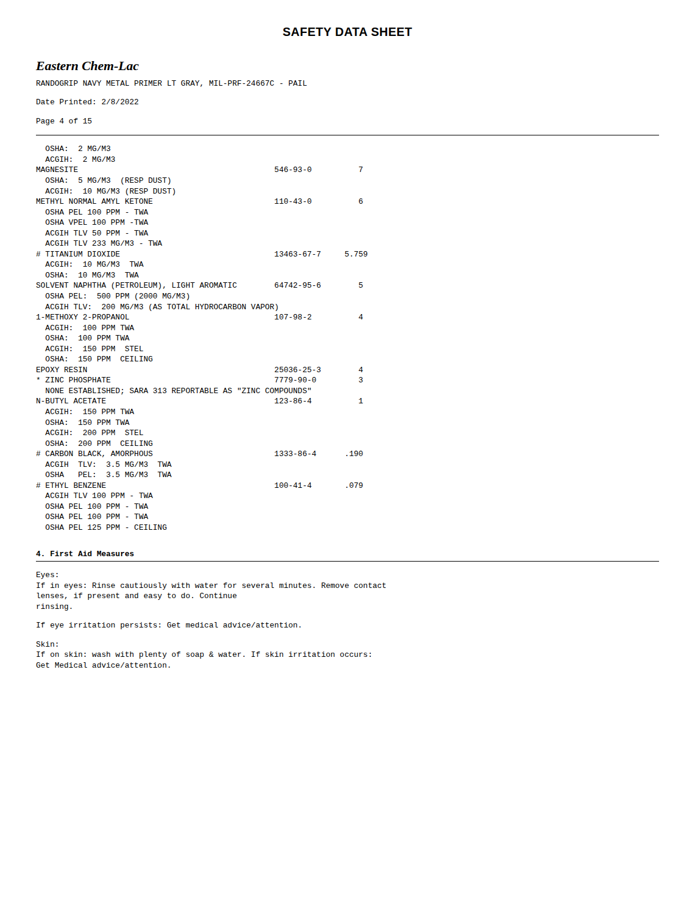SAFETY DATA SHEET
Eastern Chem-Lac
RANDOGRIP NAVY METAL PRIMER LT GRAY, MIL-PRF-24667C - PAIL
Date Printed: 2/8/2022
Page 4 of 15
  OSHA:  2 MG/M3
  ACGIH:  2 MG/M3
MAGNESITE                                          546-93-0          7
  OSHA:  5 MG/M3  (RESP DUST)
  ACGIH:  10 MG/M3 (RESP DUST)
METHYL NORMAL AMYL KETONE                          110-43-0          6
  OSHA PEL 100 PPM - TWA
  OSHA VPEL 100 PPM -TWA
  ACGIH TLV 50 PPM - TWA
  ACGIH TLV 233 MG/M3 - TWA
# TITANIUM DIOXIDE                                 13463-67-7     5.759
  ACGIH:  10 MG/M3  TWA
  OSHA:  10 MG/M3  TWA
SOLVENT NAPHTHA (PETROLEUM), LIGHT AROMATIC        64742-95-6        5
  OSHA PEL:  500 PPM (2000 MG/M3)
  ACGIH TLV:  200 MG/M3 (AS TOTAL HYDROCARBON VAPOR)
1-METHOXY 2-PROPANOL                               107-98-2          4
  ACGIH:  100 PPM TWA
  OSHA:  100 PPM TWA
  ACGIH:  150 PPM  STEL
  OSHA:  150 PPM  CEILING
EPOXY RESIN                                        25036-25-3        4
* ZINC PHOSPHATE                                   7779-90-0         3
  NONE ESTABLISHED; SARA 313 REPORTABLE AS "ZINC COMPOUNDS"
N-BUTYL ACETATE                                    123-86-4          1
  ACGIH:  150 PPM TWA
  OSHA:  150 PPM TWA
  ACGIH:  200 PPM  STEL
  OSHA:  200 PPM  CEILING
# CARBON BLACK, AMORPHOUS                          1333-86-4      .190
  ACGIH  TLV:  3.5 MG/M3  TWA
  OSHA   PEL:  3.5 MG/M3  TWA
# ETHYL BENZENE                                    100-41-4       .079
  ACGIH TLV 100 PPM - TWA
  OSHA PEL 100 PPM - TWA
  OSHA PEL 100 PPM - TWA
  OSHA PEL 125 PPM - CEILING
4. First Aid Measures
Eyes:
If in eyes: Rinse cautiously with water for several minutes. Remove contact
lenses, if present and easy to do. Continue
rinsing.
If eye irritation persists: Get medical advice/attention.
Skin:
If on skin: wash with plenty of soap & water. If skin irritation occurs:
Get Medical advice/attention.